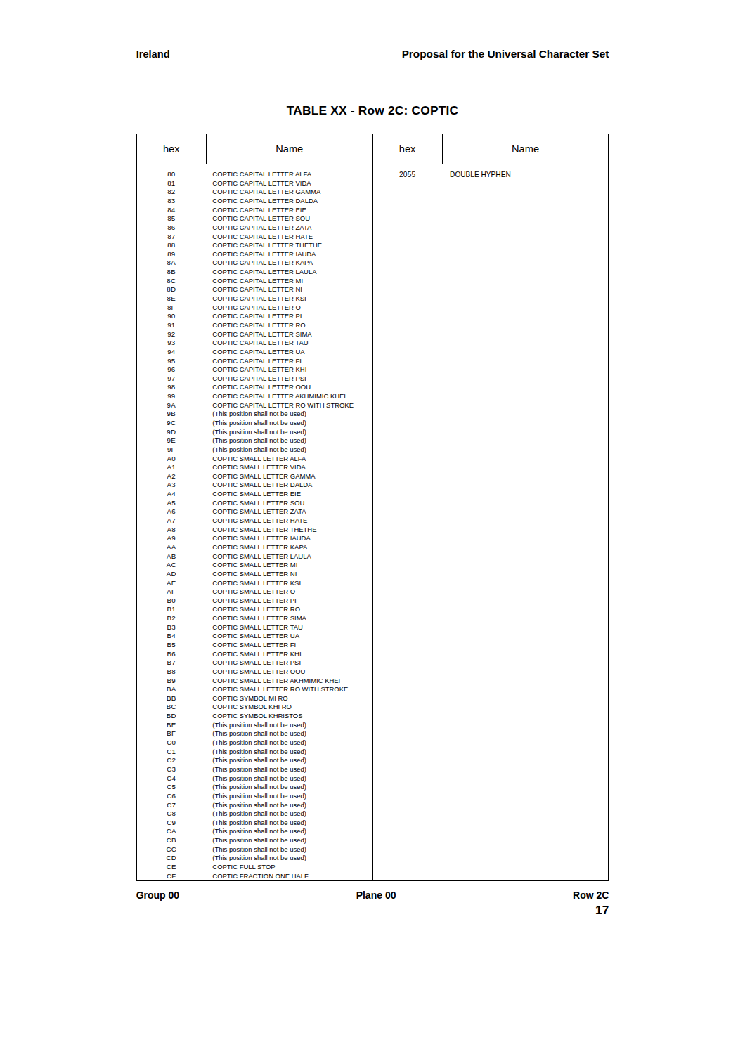Ireland
Proposal for the Universal Character Set
TABLE XX - Row 2C: COPTIC
hex
Name
80
COPTIC CAPITAL LETTER ALFA
81
COPTIC CAPITAL LETTER VIDA
82
COPTIC CAPITAL LETTER GAMMA
83
COPTIC CAPITAL LETTER DALDA
84
COPTIC CAPITAL LETTER EIE
85
COPTIC CAPITAL LETTER SOU
86
COPTIC CAPITAL LETTER ZATA
87
COPTIC CAPITAL LETTER HATE
88
COPTIC CAPITAL LETTER THETHE
89
COPTIC CAPITAL LETTER IAUDA
8A
COPTIC CAPITAL LETTER KAPA
8B
COPTIC CAPITAL LETTER LAULA
8C
COPTIC CAPITAL LETTER MI
8D
COPTIC CAPITAL LETTER NI
8E
COPTIC CAPITAL LETTER KSI
8F
COPTIC CAPITAL LETTER O
90
COPTIC CAPITAL LETTER PI
91
COPTIC CAPITAL LETTER RO
92
COPTIC CAPITAL LETTER SIMA
93
COPTIC CAPITAL LETTER TAU
94
COPTIC CAPITAL LETTER UA
95
COPTIC CAPITAL LETTER FI
96
COPTIC CAPITAL LETTER KHI
97
COPTIC CAPITAL LETTER PSI
98
COPTIC CAPITAL LETTER OOU
99
COPTIC CAPITAL LETTER AKHMIMIC KHEI
9A
COPTIC CAPITAL LETTER RO WITH STROKE
9B
(This position shall not be used)
9C
(This position shall not be used)
9D
(This position shall not be used)
9E
(This position shall not be used)
9F
(This position shall not be used)
A0
COPTIC SMALL LETTER ALFA
A1
COPTIC SMALL LETTER VIDA
A2
COPTIC SMALL LETTER GAMMA
A3
COPTIC SMALL LETTER DALDA
A4
COPTIC SMALL LETTER EIE
A5
COPTIC SMALL LETTER SOU
A6
COPTIC SMALL LETTER ZATA
A7
COPTIC SMALL LETTER HATE
A8
COPTIC SMALL LETTER THETHE
A9
COPTIC SMALL LETTER IAUDA
AA
COPTIC SMALL LETTER KAPA
AB
COPTIC SMALL LETTER LAULA
AC
COPTIC SMALL LETTER MI
AD
COPTIC SMALL LETTER NI
AE
COPTIC SMALL LETTER KSI
AF
COPTIC SMALL LETTER O
B0
COPTIC SMALL LETTER PI
B1
COPTIC SMALL LETTER RO
B2
COPTIC SMALL LETTER SIMA
B3
COPTIC SMALL LETTER TAU
B4
COPTIC SMALL LETTER UA
B5
COPTIC SMALL LETTER FI
B6
COPTIC SMALL LETTER KHI
B7
COPTIC SMALL LETTER PSI
B8
COPTIC SMALL LETTER OOU
B9
COPTIC SMALL LETTER AKHMIMIC KHEI
BA
COPTIC SMALL LETTER RO WITH STROKE
BB
COPTIC SYMBOL MI RO
BC
COPTIC SYMBOL KHI RO
BD
COPTIC SYMBOL KHRISTOS
BE
(This position shall not be used)
BF
(This position shall not be used)
C0
(This position shall not be used)
C1
(This position shall not be used)
C2
(This position shall not be used)
C3
(This position shall not be used)
C4
(This position shall not be used)
C5
(This position shall not be used)
C6
(This position shall not be used)
C7
(This position shall not be used)
C8
(This position shall not be used)
C9
(This position shall not be used)
CA
(This position shall not be used)
CB
(This position shall not be used)
CC
(This position shall not be used)
CD
(This position shall not be used)
CE
COPTIC FULL STOP
CF
COPTIC FRACTION ONE HALF
hex
Name
2055
DOUBLE HYPHEN
Group 00
Plane 00
Row 2C
17